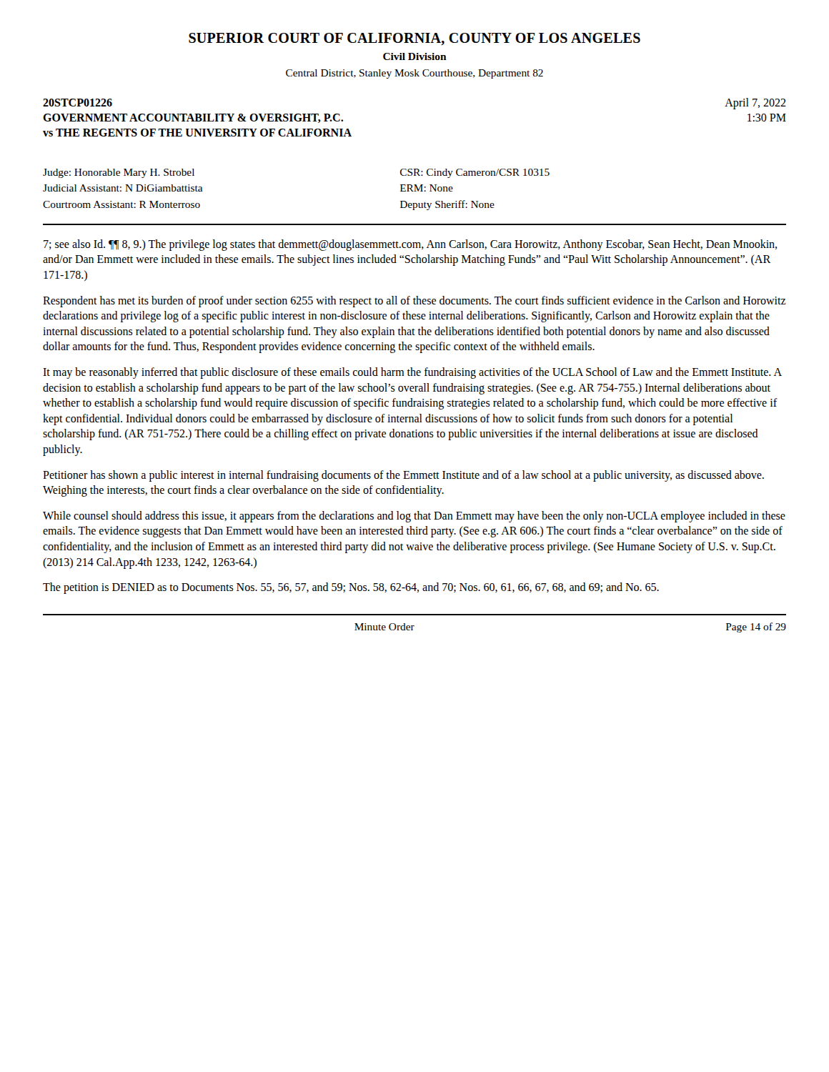SUPERIOR COURT OF CALIFORNIA, COUNTY OF LOS ANGELES
Civil Division
Central District, Stanley Mosk Courthouse, Department 82
| 20STCP01226 GOVERNMENT ACCOUNTABILITY & OVERSIGHT, P.C. vs THE REGENTS OF THE UNIVERSITY OF CALIFORNIA | April 7, 2022 1:30 PM |
| Judge: Honorable Mary H. Strobel | CSR: Cindy Cameron/CSR 10315 |
| Judicial Assistant: N DiGiambattista | ERM: None |
| Courtroom Assistant: R Monterroso | Deputy Sheriff: None |
7; see also Id. ¶¶ 8, 9.) The privilege log states that demmett@douglasemmett.com, Ann Carlson, Cara Horowitz, Anthony Escobar, Sean Hecht, Dean Mnookin, and/or Dan Emmett were included in these emails. The subject lines included “Scholarship Matching Funds” and “Paul Witt Scholarship Announcement”. (AR 171-178.)
Respondent has met its burden of proof under section 6255 with respect to all of these documents. The court finds sufficient evidence in the Carlson and Horowitz declarations and privilege log of a specific public interest in non-disclosure of these internal deliberations. Significantly, Carlson and Horowitz explain that the internal discussions related to a potential scholarship fund. They also explain that the deliberations identified both potential donors by name and also discussed dollar amounts for the fund. Thus, Respondent provides evidence concerning the specific context of the withheld emails.
It may be reasonably inferred that public disclosure of these emails could harm the fundraising activities of the UCLA School of Law and the Emmett Institute. A decision to establish a scholarship fund appears to be part of the law school’s overall fundraising strategies. (See e.g. AR 754-755.) Internal deliberations about whether to establish a scholarship fund would require discussion of specific fundraising strategies related to a scholarship fund, which could be more effective if kept confidential. Individual donors could be embarrassed by disclosure of internal discussions of how to solicit funds from such donors for a potential scholarship fund. (AR 751-752.) There could be a chilling effect on private donations to public universities if the internal deliberations at issue are disclosed publicly.
Petitioner has shown a public interest in internal fundraising documents of the Emmett Institute and of a law school at a public university, as discussed above. Weighing the interests, the court finds a clear overbalance on the side of confidentiality.
While counsel should address this issue, it appears from the declarations and log that Dan Emmett may have been the only non-UCLA employee included in these emails. The evidence suggests that Dan Emmett would have been an interested third party. (See e.g. AR 606.) The court finds a “clear overbalance” on the side of confidentiality, and the inclusion of Emmett as an interested third party did not waive the deliberative process privilege. (See Humane Society of U.S. v. Sup.Ct. (2013) 214 Cal.App.4th 1233, 1242, 1263-64.)
The petition is DENIED as to Documents Nos. 55, 56, 57, and 59; Nos. 58, 62-64, and 70; Nos. 60, 61, 66, 67, 68, and 69; and No. 65.
Minute Order Page 14 of 29